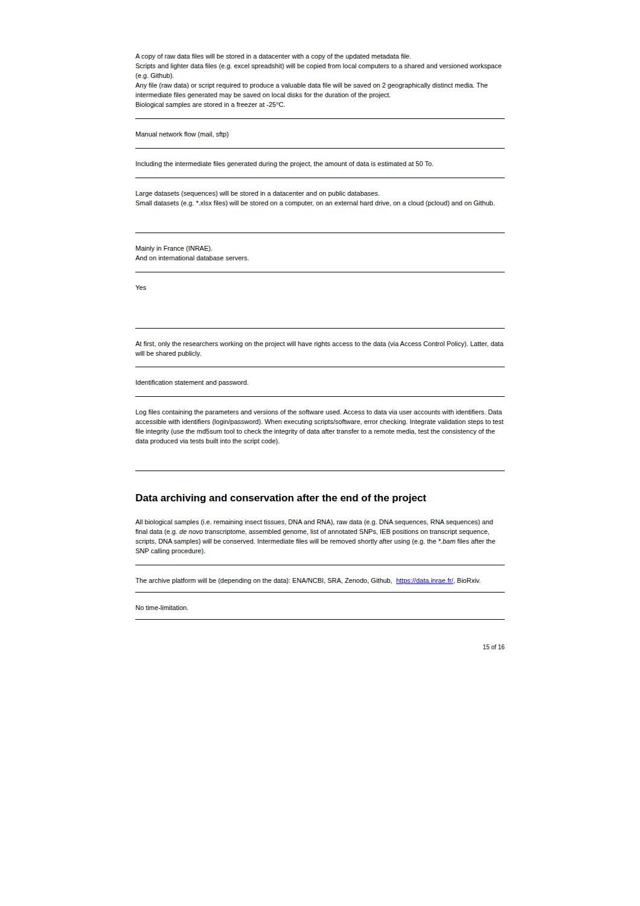A copy of raw data files will be stored in a datacenter with a copy of the updated metadata file.
Scripts and lighter data files (e.g. excel spreadshit) will be copied from local computers to a shared and versioned workspace (e.g. Github).
Any file (raw data) or script required to produce a valuable data file will be saved on 2 geographically distinct media. The intermediate files generated may be saved on local disks for the duration of the project.
Biological samples are stored in a freezer at -25°C.
Manual network flow (mail, sftp)
Including the intermediate files generated during the project, the amount of data is estimated at 50 To.
Large datasets (sequences) will be stored in a datacenter and on public databases.
Small datasets (e.g. *.xlsx files) will be stored on a computer, on an external hard drive, on a cloud (pcloud) and on Github.
Mainly in France (INRAE).
And on international database servers.
Yes
At first, only the researchers working on the project will have rights access to the data (via Access Control Policy). Latter, data will be shared publicly.
Identification statement and password.
Log files containing the parameters and versions of the software used. Access to data via user accounts with identifiers. Data accessible with identifiers (login/password). When executing scripts/software, error checking. Integrate validation steps to test file integrity (use the md5sum tool to check the integrity of data after transfer to a remote media, test the consistency of the data produced via tests built into the script code).
Data archiving and conservation after the end of the project
All biological samples (i.e. remaining insect tissues, DNA and RNA), raw data (e.g. DNA sequences, RNA sequences) and final data (e.g. de novo transcriptome, assembled genome, list of annotated SNPs, IEB positions on transcript sequence, scripts, DNA samples) will be conserved. Intermediate files will be removed shortly after using (e.g. the *.bam files after the SNP calling procedure).
The archive platform will be (depending on the data): ENA/NCBI, SRA, Zenodo, Github, https://data.inrae.fr/, BioRxiv.
No time-limitation.
15 of 16